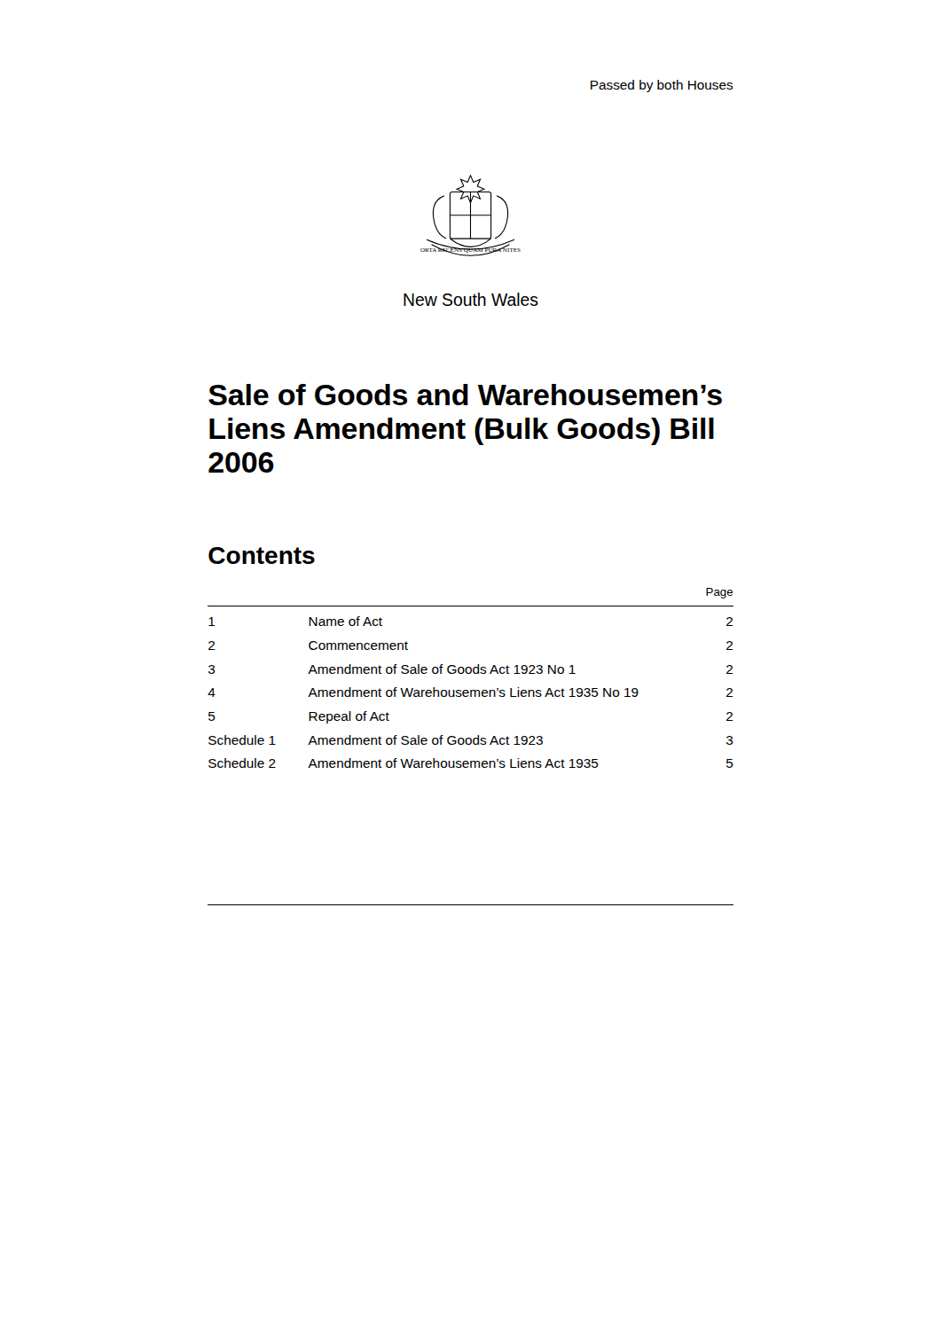Passed by both Houses
New South Wales
Sale of Goods and Warehousemen’s Liens Amendment (Bulk Goods) Bill 2006
Contents
| | | Page |
| 1 | Name of Act | 2 |
| 2 | Commencement | 2 |
| 3 | Amendment of Sale of Goods Act 1923 No 1 | 2 |
| 4 | Amendment of Warehousemen’s Liens Act 1935 No 19 | 2 |
| 5 | Repeal of Act | 2 |
| Schedule 1 | Amendment of Sale of Goods Act 1923 | 3 |
| Schedule 2 | Amendment of Warehousemen’s Liens Act 1935 | 5 |